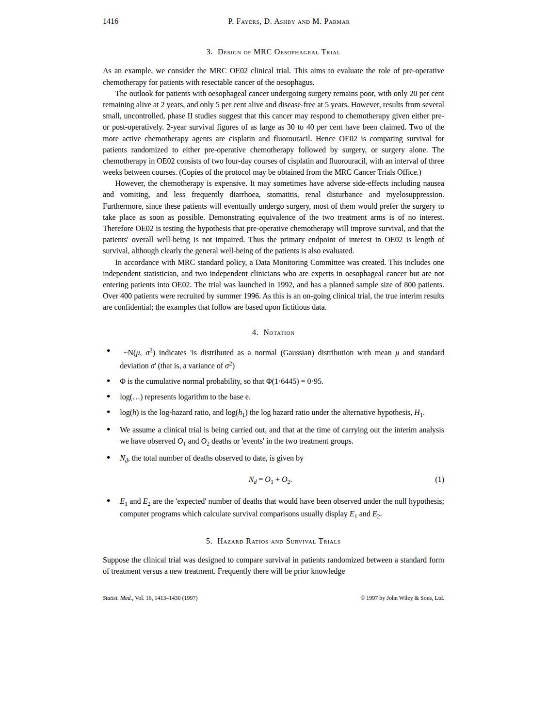1416 P. Fayers, D. Ashby and M. Parmar
3. Design of MRC Oesophageal Trial
As an example, we consider the MRC OE02 clinical trial. This aims to evaluate the role of pre-operative chemotherapy for patients with resectable cancer of the oesophagus.
The outlook for patients with oesophageal cancer undergoing surgery remains poor, with only 20 per cent remaining alive at 2 years, and only 5 per cent alive and disease-free at 5 years. However, results from several small, uncontrolled, phase II studies suggest that this cancer may respond to chemotherapy given either pre- or post-operatively. 2-year survival figures of as large as 30 to 40 per cent have been claimed. Two of the more active chemotherapy agents are cisplatin and fluorouracil. Hence OE02 is comparing survival for patients randomized to either pre-operative chemotherapy followed by surgery, or surgery alone. The chemotherapy in OE02 consists of two four-day courses of cisplatin and fluorouracil, with an interval of three weeks between courses. (Copies of the protocol may be obtained from the MRC Cancer Trials Office.)
However, the chemotherapy is expensive. It may sometimes have adverse side-effects including nausea and vomiting, and less frequently diarrhoea, stomatitis, renal disturbance and myelosuppression. Furthermore, since these patients will eventually undergo surgery, most of them would prefer the surgery to take place as soon as possible. Demonstrating equivalence of the two treatment arms is of no interest. Therefore OE02 is testing the hypothesis that pre-operative chemotherapy will improve survival, and that the patients' overall well-being is not impaired. Thus the primary endpoint of interest in OE02 is length of survival, although clearly the general well-being of the patients is also evaluated.
In accordance with MRC standard policy, a Data Monitoring Committee was created. This includes one independent statistician, and two independent clinicians who are experts in oesophageal cancer but are not entering patients into OE02. The trial was launched in 1992, and has a planned sample size of 800 patients. Over 400 patients were recruited by summer 1996. As this is an on-going clinical trial, the true interim results are confidential; the examples that follow are based upon fictitious data.
4. Notation
~N(μ, σ2) indicates 'is distributed as a normal (Gaussian) distribution with mean μ and standard deviation σ' (that is, a variance of σ2)
Φ is the cumulative normal probability, so that Φ(1·6445) = 0·95.
log(…) represents logarithm to the base e.
log(h) is the log-hazard ratio, and log(h1) the log hazard ratio under the alternative hypothesis, H1.
We assume a clinical trial is being carried out, and that at the time of carrying out the interim analysis we have observed O1 and O2 deaths or 'events' in the two treatment groups.
Nd, the total number of deaths observed to date, is given by
Nd = O1 + O2. (1)
E1 and E2 are the 'expected' number of deaths that would have been observed under the null hypothesis; computer programs which calculate survival comparisons usually display E1 and E2.
5. Hazard Ratios and Survival Trials
Suppose the clinical trial was designed to compare survival in patients randomized between a standard form of treatment versus a new treatment. Frequently there will be prior knowledge
Statist. Med., Vol. 16, 1413–1430 (1997) © 1997 by John Wiley & Sons, Ltd.